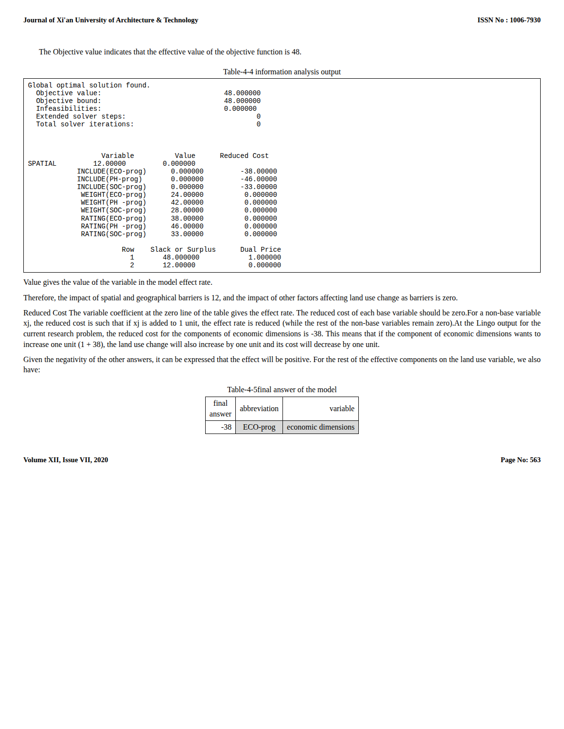Journal of Xi'an University of Architecture & Technology ISSN No : 1006-7930
The Objective value indicates that the effective value of the objective function is 48.
Table-4-4 information analysis output
Global optimal solution found.
  Objective value:                              48.000000
  Objective bound:                              48.000000
  Infeasibilities:                              0.000000
  Extended solver steps:                                0
  Total solver iterations:                              0



                  Variable          Value      Reduced Cost
SPATIAL         12.00000         0.000000
            INCLUDE(ECO-prog)      0.000000         -38.00000
            INCLUDE(PH-prog)       0.000000         -46.00000
            INCLUDE(SOC-prog)      0.000000         -33.00000
             WEIGHT(ECO-prog)      24.00000          0.000000
             WEIGHT(PH -prog)      42.00000          0.000000
             WEIGHT(SOC-prog)      28.00000          0.000000
             RATING(ECO-prog)      38.00000          0.000000
             RATING(PH -prog)      46.00000          0.000000
             RATING(SOC-prog)      33.00000          0.000000

                       Row    Slack or Surplus      Dual Price
                         1       48.000000            1.000000
                         2       12.00000             0.000000
Value gives the value of the variable in the model effect rate.
Therefore, the impact of spatial and geographical barriers is 12, and the impact of other factors affecting land use change as barriers is zero.
Reduced Cost The variable coefficient at the zero line of the table gives the effect rate. The reduced cost of each base variable should be zero.For a non-base variable xj, the reduced cost is such that if xj is added to 1 unit, the effect rate is reduced (while the rest of the non-base variables remain zero).At the Lingo output for the current research problem, the reduced cost for the components of economic dimensions is -38. This means that if the component of economic dimensions wants to increase one unit (1 + 38), the land use change will also increase by one unit and its cost will decrease by one unit.
Given the negativity of the other answers, it can be expressed that the effect will be positive. For the rest of the effective components on the land use variable, we also have:
Table-4-5final answer of the model
| final answer | abbreviation | variable |
| --- | --- | --- |
| -38 | ECO-prog | economic dimensions |
Volume XII, Issue VII, 2020 Page No: 563